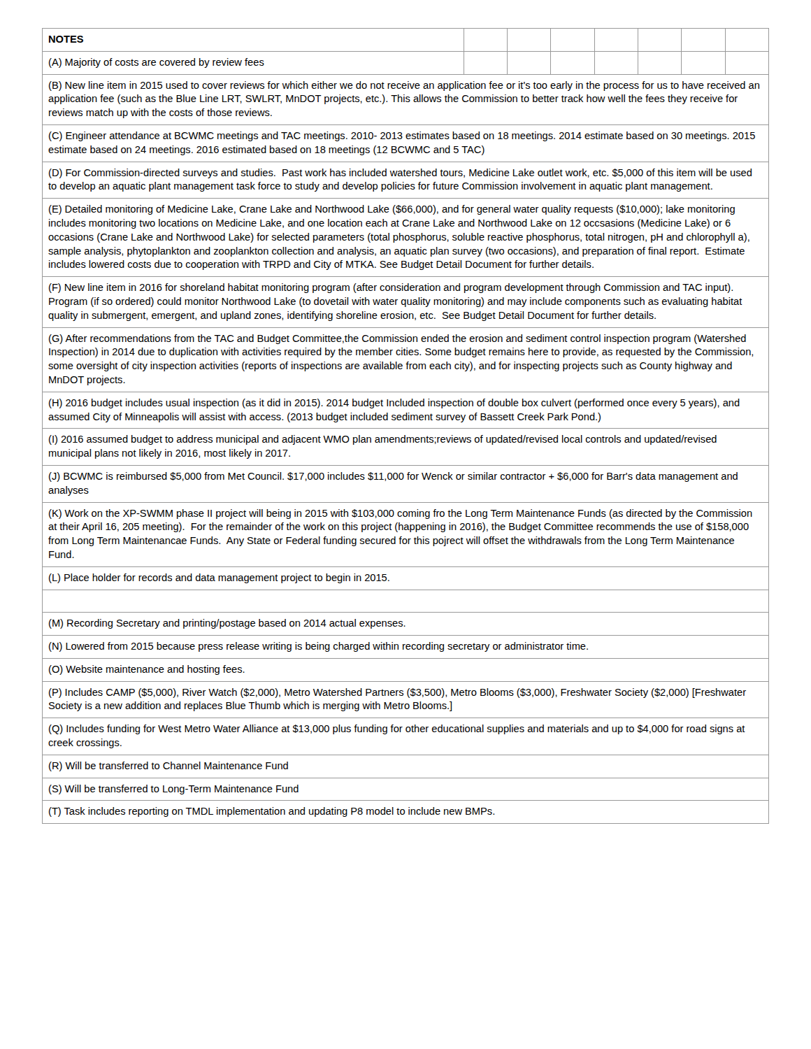| NOTES | | | | | | | |
| (A) Majority of costs are covered by review fees | | | | | | | |
| (B) New line item in 2015 used to cover reviews for which either we do not receive an application fee or it's too early in the process for us to have received an application fee (such as the Blue Line LRT, SWLRT, MnDOT projects, etc.). This allows the Commission to better track how well the fees they receive for reviews match up with the costs of those reviews. |
| (C) Engineer attendance at BCWMC meetings and TAC meetings. 2010- 2013 estimates based on 18 meetings. 2014 estimate based on 30 meetings. 2015 estimate based on 24 meetings. 2016 estimated based on 18 meetings (12 BCWMC and 5 TAC) |
| (D) For Commission-directed surveys and studies. Past work has included watershed tours, Medicine Lake outlet work, etc. $5,000 of this item will be used to develop an aquatic plant management task force to study and develop policies for future Commission involvement in aquatic plant management. |
| (E) Detailed monitoring of Medicine Lake, Crane Lake and Northwood Lake ($66,000), and for general water quality requests ($10,000); lake monitoring includes monitoring two locations on Medicine Lake, and one location each at Crane Lake and Northwood Lake on 12 occsasions (Medicine Lake) or 6 occasions (Crane Lake and Northwood Lake) for selected parameters (total phosphorus, soluble reactive phosphorus, total nitrogen, pH and chlorophyll a), sample analysis, phytoplankton and zooplankton collection and analysis, an aquatic plan survey (two occasions), and preparation of final report. Estimate includes lowered costs due to cooperation with TRPD and City of MTKA. See Budget Detail Document for further details. |
| (F) New line item in 2016 for shoreland habitat monitoring program (after consideration and program development through Commission and TAC input). Program (if so ordered) could monitor Northwood Lake (to dovetail with water quality monitoring) and may include components such as evaluating habitat quality in submergent, emergent, and upland zones, identifying shoreline erosion, etc. See Budget Detail Document for further details. |
| (G) After recommendations from the TAC and Budget Committee,the Commission ended the erosion and sediment control inspection program (Watershed Inspection) in 2014 due to duplication with activities required by the member cities. Some budget remains here to provide, as requested by the Commission, some oversight of city inspection activities (reports of inspections are available from each city), and for inspecting projects such as County highway and MnDOT projects. |
| (H) 2016 budget includes usual inspection (as it did in 2015). 2014 budget Included inspection of double box culvert (performed once every 5 years), and assumed City of Minneapolis will assist with access. (2013 budget included sediment survey of Bassett Creek Park Pond.) |
| (I) 2016 assumed budget to address municipal and adjacent WMO plan amendments;reviews of updated/revised local controls and updated/revised municipal plans not likely in 2016, most likely in 2017. |
| (J) BCWMC is reimbursed $5,000 from Met Council. $17,000 includes $11,000 for Wenck or similar contractor + $6,000 for Barr's data management and analyses |
| (K) Work on the XP-SWMM phase II project will being in 2015 with $103,000 coming fro the Long Term Maintenance Funds (as directed by the Commission at their April 16, 205 meeting). For the remainder of the work on this project (happening in 2016), the Budget Committee recommends the use of $158,000 from Long Term Maintenancae Funds. Any State or Federal funding secured for this pojrect will offset the withdrawals from the Long Term Maintenance Fund. |
| (L) Place holder for records and data management project to begin in 2015. |
| (M) Recording Secretary and printing/postage based on 2014 actual expenses. |
| (N) Lowered from 2015 because press release writing is being charged within recording secretary or administrator time. |
| (O) Website maintenance and hosting fees. |
| (P) Includes CAMP ($5,000), River Watch ($2,000), Metro Watershed Partners ($3,500), Metro Blooms ($3,000), Freshwater Society ($2,000) [Freshwater Society is a new addition and replaces Blue Thumb which is merging with Metro Blooms.] |
| (Q) Includes funding for West Metro Water Alliance at $13,000 plus funding for other educational supplies and materials and up to $4,000 for road signs at creek crossings. |
| (R) Will be transferred to Channel Maintenance Fund |
| (S) Will be transferred to Long-Term Maintenance Fund |
| (T) Task includes reporting on TMDL implementation and updating P8 model to include new BMPs. |